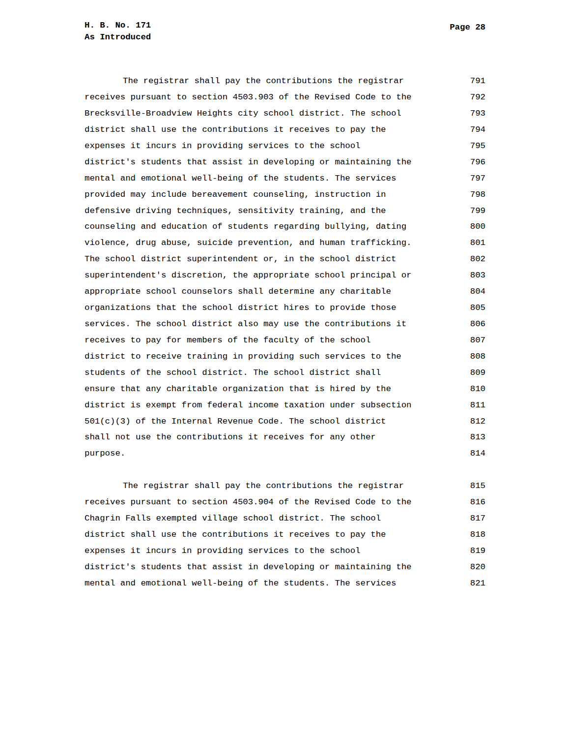H. B. No. 171
As Introduced
Page 28
The registrar shall pay the contributions the registrar 791
receives pursuant to section 4503.903 of the Revised Code to the 792
Brecksville-Broadview Heights city school district. The school 793
district shall use the contributions it receives to pay the 794
expenses it incurs in providing services to the school 795
district's students that assist in developing or maintaining the 796
mental and emotional well-being of the students. The services 797
provided may include bereavement counseling, instruction in 798
defensive driving techniques, sensitivity training, and the 799
counseling and education of students regarding bullying, dating 800
violence, drug abuse, suicide prevention, and human trafficking. 801
The school district superintendent or, in the school district 802
superintendent's discretion, the appropriate school principal or 803
appropriate school counselors shall determine any charitable 804
organizations that the school district hires to provide those 805
services. The school district also may use the contributions it 806
receives to pay for members of the faculty of the school 807
district to receive training in providing such services to the 808
students of the school district. The school district shall 809
ensure that any charitable organization that is hired by the 810
district is exempt from federal income taxation under subsection 811
501(c)(3) of the Internal Revenue Code. The school district 812
shall not use the contributions it receives for any other 813
purpose. 814
The registrar shall pay the contributions the registrar 815
receives pursuant to section 4503.904 of the Revised Code to the 816
Chagrin Falls exempted village school district. The school 817
district shall use the contributions it receives to pay the 818
expenses it incurs in providing services to the school 819
district's students that assist in developing or maintaining the 820
mental and emotional well-being of the students. The services 821